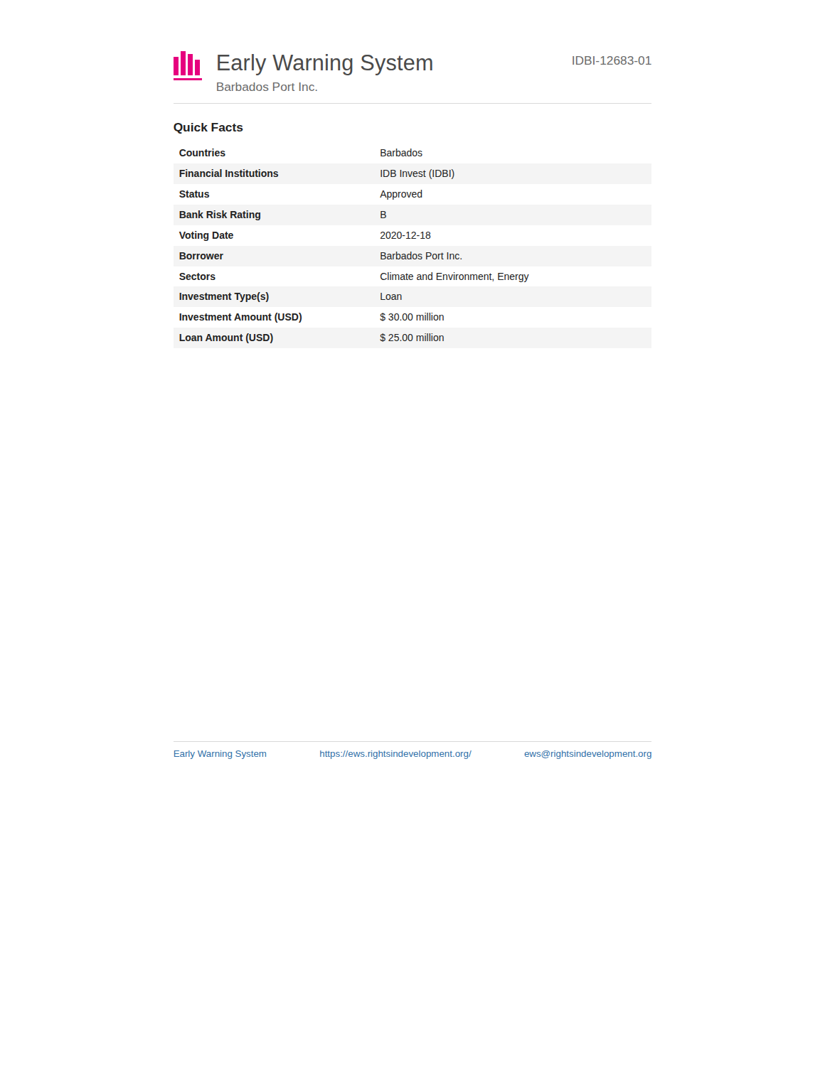Early Warning System
Barbados Port Inc.
IDBI-12683-01
Quick Facts
| Countries | Barbados |
| Financial Institutions | IDB Invest (IDBI) |
| Status | Approved |
| Bank Risk Rating | B |
| Voting Date | 2020-12-18 |
| Borrower | Barbados Port Inc. |
| Sectors | Climate and Environment, Energy |
| Investment Type(s) | Loan |
| Investment Amount (USD) | $ 30.00 million |
| Loan Amount (USD) | $ 25.00 million |
Early Warning System
https://ews.rightsindevelopment.org/
ews@rightsindevelopment.org